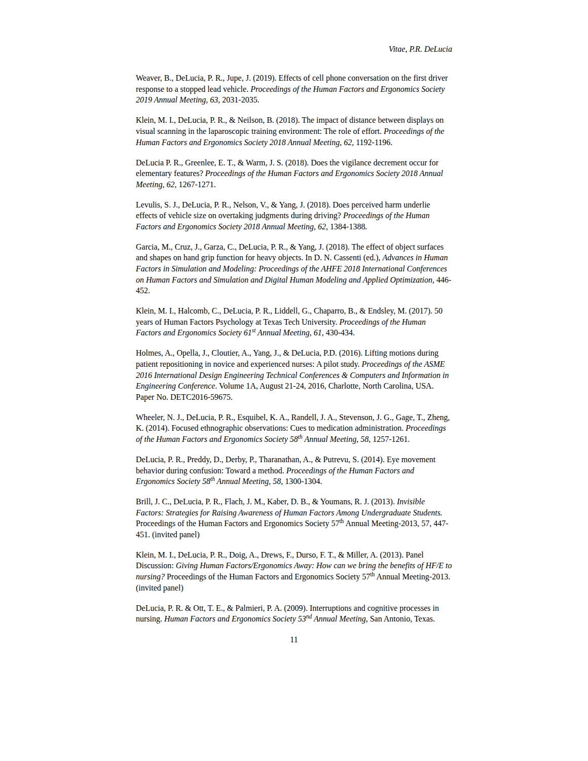Vitae, P.R. DeLucia
Weaver, B., DeLucia, P. R., Jupe, J. (2019). Effects of cell phone conversation on the first driver response to a stopped lead vehicle. Proceedings of the Human Factors and Ergonomics Society 2019 Annual Meeting, 63, 2031-2035.
Klein, M. I., DeLucia, P. R., & Neilson, B. (2018). The impact of distance between displays on visual scanning in the laparoscopic training environment: The role of effort. Proceedings of the Human Factors and Ergonomics Society 2018 Annual Meeting, 62, 1192-1196.
DeLucia P. R., Greenlee, E. T., & Warm, J. S. (2018). Does the vigilance decrement occur for elementary features? Proceedings of the Human Factors and Ergonomics Society 2018 Annual Meeting, 62, 1267-1271.
Levulis, S. J., DeLucia, P. R., Nelson, V., & Yang, J. (2018). Does perceived harm underlie effects of vehicle size on overtaking judgments during driving? Proceedings of the Human Factors and Ergonomics Society 2018 Annual Meeting, 62, 1384-1388.
Garcia, M., Cruz, J., Garza, C., DeLucia, P. R., & Yang, J. (2018). The effect of object surfaces and shapes on hand grip function for heavy objects. In D. N. Cassenti (ed.), Advances in Human Factors in Simulation and Modeling: Proceedings of the AHFE 2018 International Conferences on Human Factors and Simulation and Digital Human Modeling and Applied Optimization, 446-452.
Klein, M. I., Halcomb, C., DeLucia, P. R., Liddell, G., Chaparro, B., & Endsley, M. (2017). 50 years of Human Factors Psychology at Texas Tech University. Proceedings of the Human Factors and Ergonomics Society 61st Annual Meeting, 61, 430-434.
Holmes, A., Opella, J., Cloutier, A., Yang, J., & DeLucia, P.D. (2016). Lifting motions during patient repositioning in novice and experienced nurses: A pilot study. Proceedings of the ASME 2016 International Design Engineering Technical Conferences & Computers and Information in Engineering Conference. Volume 1A, August 21-24, 2016, Charlotte, North Carolina, USA. Paper No. DETC2016-59675.
Wheeler, N. J., DeLucia, P. R., Esquibel, K. A., Randell, J. A., Stevenson, J. G., Gage, T., Zheng, K. (2014). Focused ethnographic observations: Cues to medication administration. Proceedings of the Human Factors and Ergonomics Society 58th Annual Meeting, 58, 1257-1261.
DeLucia, P. R., Preddy, D., Derby, P., Tharanathan, A., & Putrevu, S. (2014). Eye movement behavior during confusion: Toward a method. Proceedings of the Human Factors and Ergonomics Society 58th Annual Meeting, 58, 1300-1304.
Brill, J. C., DeLucia, P. R., Flach, J. M., Kaber, D. B., & Youmans, R. J. (2013). Invisible Factors: Strategies for Raising Awareness of Human Factors Among Undergraduate Students. Proceedings of the Human Factors and Ergonomics Society 57th Annual Meeting-2013, 57, 447-451. (invited panel)
Klein, M. I., DeLucia, P. R., Doig, A., Drews, F., Durso, F. T., & Miller, A. (2013). Panel Discussion: Giving Human Factors/Ergonomics Away: How can we bring the benefits of HF/E to nursing? Proceedings of the Human Factors and Ergonomics Society 57th Annual Meeting-2013. (invited panel)
DeLucia, P. R. & Ott, T. E., & Palmieri, P. A. (2009). Interruptions and cognitive processes in nursing. Human Factors and Ergonomics Society 53nd Annual Meeting, San Antonio, Texas.
11